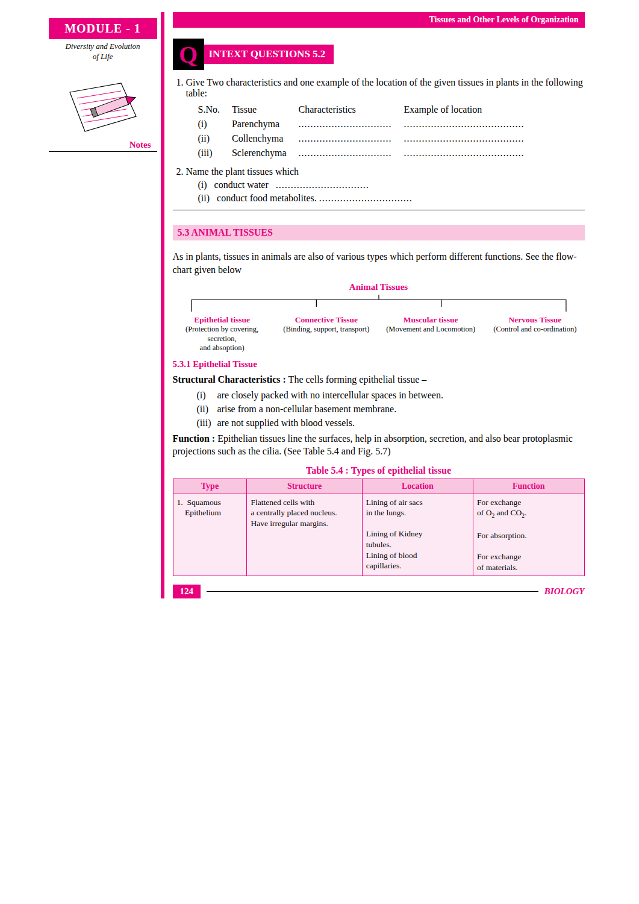MODULE - 1
Diversity and Evolution
of Life
Notes
Tissues and Other Levels of Organization
Q
INTEXT QUESTIONS 5.2
Give Two characteristics and one example of the location of the given tissues in plants in the following table:
| S.No. | Tissue | Characteristics | Example of location |
| --- | --- | --- | --- |
| (i) | Parenchyma | ............................... | ........................................ |
| (ii) | Collenchyma | ............................... | ........................................ |
| (iii) | Sclerenchyma | ............................... | ........................................ |
Name the plant tissues which
(i) conduct water ...............................
(ii) conduct food metabolites. ...............................
5.3 ANIMAL TISSUES
As in plants, tissues in animals are also of various types which perform different functions. See the flow-chart given below
Animal Tissues
Epithetial tissue
(Protection by covering, secretion,
and absoption)
Connective Tissue
(Binding, support, transport)
Muscular tissue
(Movement and Locomotion)
Nervous Tissue
(Control and co-ordination)
5.3.1 Epithelial Tissue
Structural Characteristics : The cells forming epithelial tissue –
(i) are closely packed with no intercellular spaces in between.
(ii) arise from a non-cellular basement membrane.
(iii) are not supplied with blood vessels.
Function : Epithelian tissues line the surfaces, help in absorption, secretion, and also bear protoplasmic projections such as the cilia. (See Table 5.4 and Fig. 5.7)
Table 5.4 : Types of epithelial tissue
| Type | Structure | Location | Function |
| --- | --- | --- | --- |
| 1. Squamous Epithelium | Flattened cells with a centrally placed nucleus. Have irregular margins. | Lining of air sacs in the lungs. Lining of Kidney tubules. Lining of blood capillaries. | For exchange of O 2 and CO 2 . For absorption. For exchange of materials. |
124
BIOLOGY